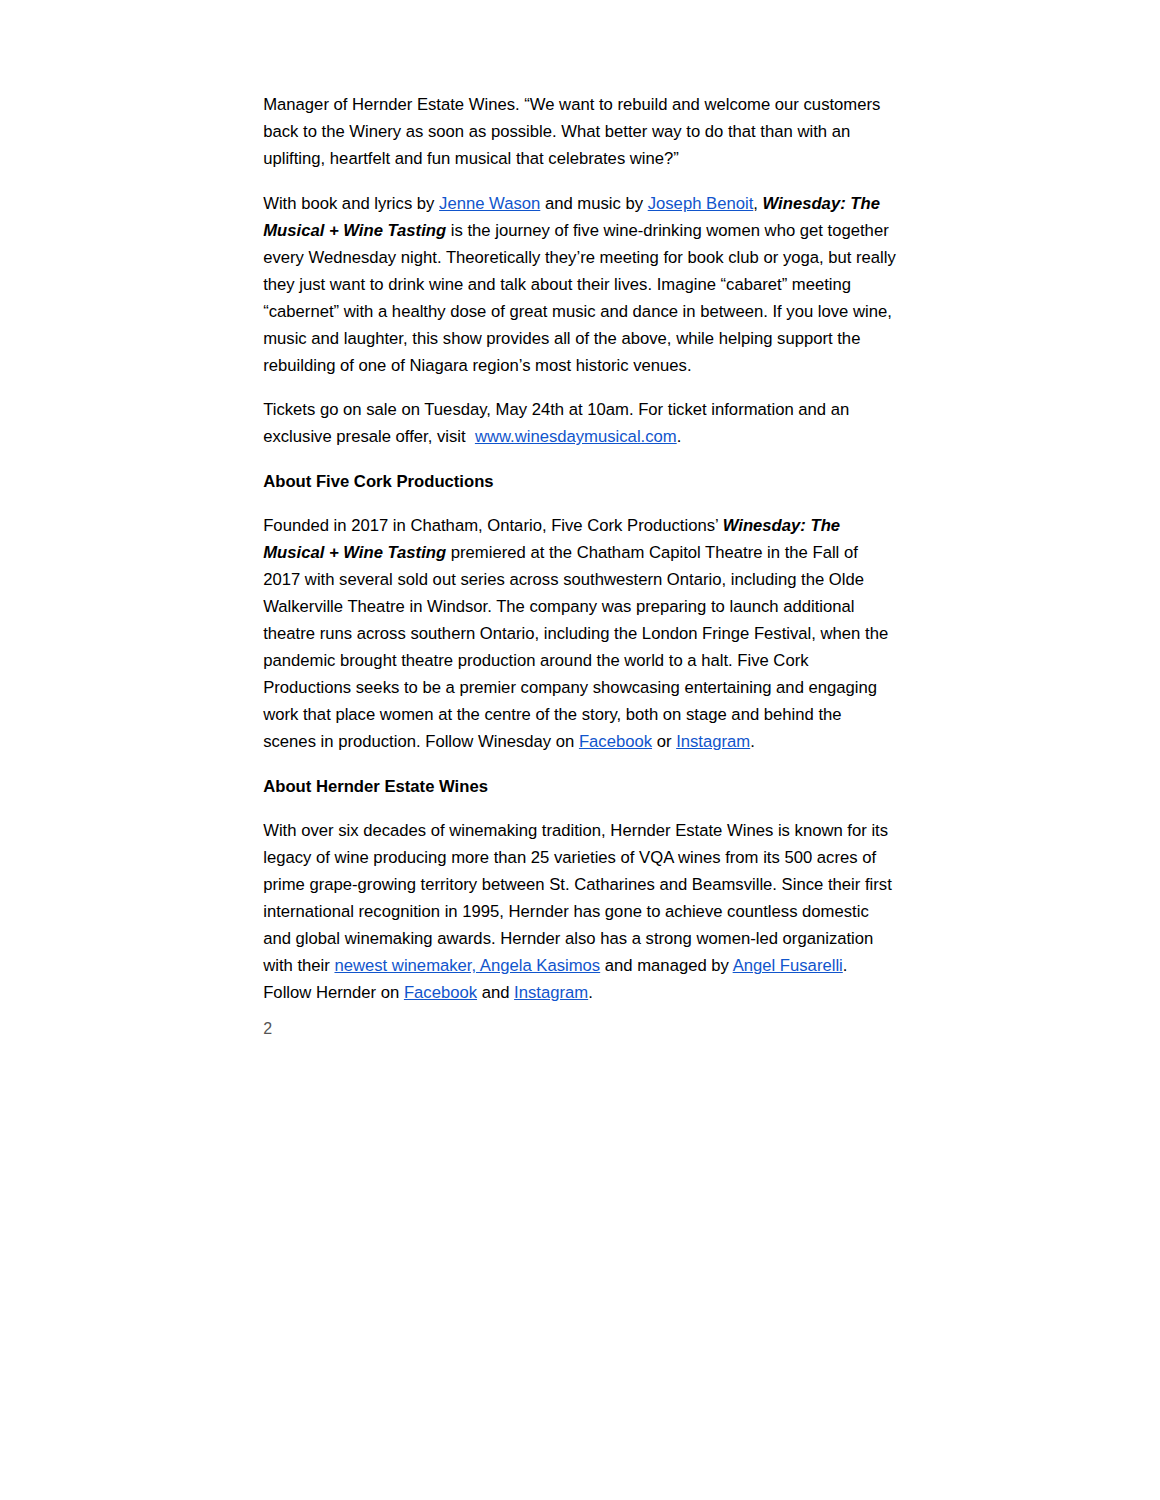Manager of Hernder Estate Wines. “We want to rebuild and welcome our customers back to the Winery as soon as possible. What better way to do that than with an uplifting, heartfelt and fun musical that celebrates wine?”
With book and lyrics by Jenne Wason and music by Joseph Benoit, Winesday: The Musical + Wine Tasting is the journey of five wine-drinking women who get together every Wednesday night. Theoretically they’re meeting for book club or yoga, but really they just want to drink wine and talk about their lives. Imagine “cabaret” meeting “cabernet” with a healthy dose of great music and dance in between. If you love wine, music and laughter, this show provides all of the above, while helping support the rebuilding of one of Niagara region’s most historic venues.
Tickets go on sale on Tuesday, May 24th at 10am. For ticket information and an exclusive presale offer, visit www.winesdaymusical.com.
About Five Cork Productions
Founded in 2017 in Chatham, Ontario, Five Cork Productions’ Winesday: The Musical + Wine Tasting premiered at the Chatham Capitol Theatre in the Fall of 2017 with several sold out series across southwestern Ontario, including the Olde Walkerville Theatre in Windsor. The company was preparing to launch additional theatre runs across southern Ontario, including the London Fringe Festival, when the pandemic brought theatre production around the world to a halt. Five Cork Productions seeks to be a premier company showcasing entertaining and engaging work that place women at the centre of the story, both on stage and behind the scenes in production. Follow Winesday on Facebook or Instagram.
About Hernder Estate Wines
With over six decades of winemaking tradition, Hernder Estate Wines is known for its legacy of wine producing more than 25 varieties of VQA wines from its 500 acres of prime grape-growing territory between St. Catharines and Beamsville. Since their first international recognition in 1995, Hernder has gone to achieve countless domestic and global winemaking awards. Hernder also has a strong women-led organization with their newest winemaker, Angela Kasimos and managed by Angel Fusarelli. Follow Hernder on Facebook and Instagram.
2